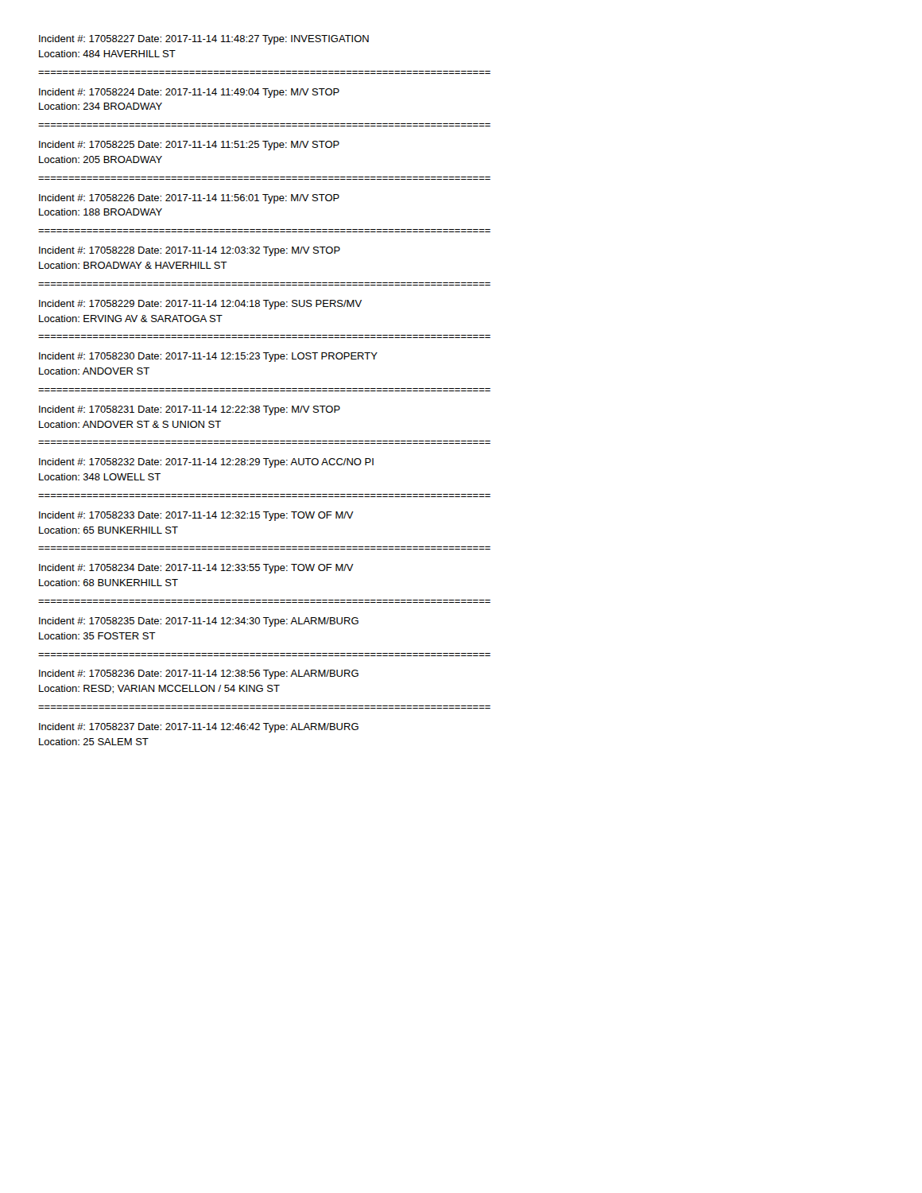Incident #: 17058227 Date: 2017-11-14 11:48:27 Type: INVESTIGATION
Location: 484 HAVERHILL ST
===========================================================================
Incident #: 17058224 Date: 2017-11-14 11:49:04 Type: M/V STOP
Location: 234 BROADWAY
===========================================================================
Incident #: 17058225 Date: 2017-11-14 11:51:25 Type: M/V STOP
Location: 205 BROADWAY
===========================================================================
Incident #: 17058226 Date: 2017-11-14 11:56:01 Type: M/V STOP
Location: 188 BROADWAY
===========================================================================
Incident #: 17058228 Date: 2017-11-14 12:03:32 Type: M/V STOP
Location: BROADWAY & HAVERHILL ST
===========================================================================
Incident #: 17058229 Date: 2017-11-14 12:04:18 Type: SUS PERS/MV
Location: ERVING AV & SARATOGA ST
===========================================================================
Incident #: 17058230 Date: 2017-11-14 12:15:23 Type: LOST PROPERTY
Location: ANDOVER ST
===========================================================================
Incident #: 17058231 Date: 2017-11-14 12:22:38 Type: M/V STOP
Location: ANDOVER ST & S UNION ST
===========================================================================
Incident #: 17058232 Date: 2017-11-14 12:28:29 Type: AUTO ACC/NO PI
Location: 348 LOWELL ST
===========================================================================
Incident #: 17058233 Date: 2017-11-14 12:32:15 Type: TOW OF M/V
Location: 65 BUNKERHILL ST
===========================================================================
Incident #: 17058234 Date: 2017-11-14 12:33:55 Type: TOW OF M/V
Location: 68 BUNKERHILL ST
===========================================================================
Incident #: 17058235 Date: 2017-11-14 12:34:30 Type: ALARM/BURG
Location: 35 FOSTER ST
===========================================================================
Incident #: 17058236 Date: 2017-11-14 12:38:56 Type: ALARM/BURG
Location: RESD; VARIAN MCCELLON / 54 KING ST
===========================================================================
Incident #: 17058237 Date: 2017-11-14 12:46:42 Type: ALARM/BURG
Location: 25 SALEM ST